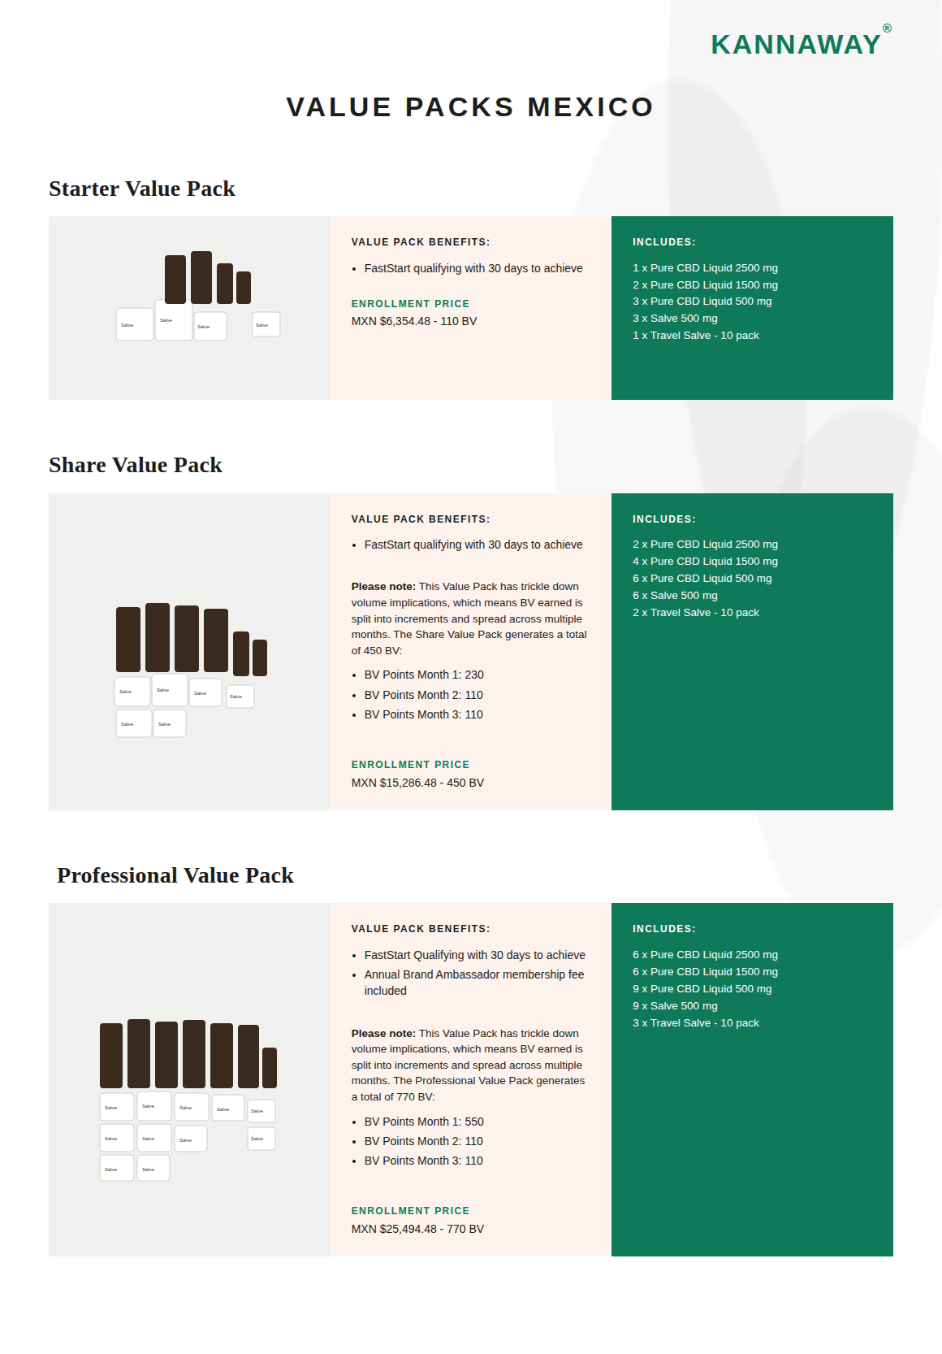KANNAWAY®
VALUE PACKS MEXICO
Starter Value Pack
Value Pack Benefits:
FastStart qualifying with 30 days to achieve
Enrollment Price
MXN $6,354.48 - 110 BV
Includes:
1 x Pure CBD Liquid 2500 mg
2 x Pure CBD Liquid 1500 mg
3 x Pure CBD Liquid 500 mg
3 x Salve 500 mg
1 x Travel Salve - 10 pack
Share Value Pack
Value Pack Benefits:
FastStart qualifying with 30 days to achieve
Please note: This Value Pack has trickle down volume implications, which means BV earned is split into increments and spread across multiple months. The Share Value Pack generates a total of 450 BV:
BV Points Month 1: 230
BV Points Month 2: 110
BV Points Month 3: 110
Enrollment Price
MXN $15,286.48 - 450 BV
Includes:
2 x Pure CBD Liquid 2500 mg
4 x Pure CBD Liquid 1500 mg
6 x Pure CBD Liquid 500 mg
6 x Salve 500 mg
2 x Travel Salve - 10 pack
Professional Value Pack
Value Pack Benefits:
FastStart Qualifying with 30 days to achieve
Annual Brand Ambassador membership fee included
Please note: This Value Pack has trickle down volume implications, which means BV earned is split into increments and spread across multiple months. The Professional Value Pack generates a total of 770 BV:
BV Points Month 1: 550
BV Points Month 2: 110
BV Points Month 3: 110
Enrollment Price
MXN $25,494.48 - 770 BV
Includes:
6 x Pure CBD Liquid 2500 mg
6 x Pure CBD Liquid 1500 mg
9 x Pure CBD Liquid 500 mg
9 x Salve 500 mg
3 x Travel Salve - 10 pack